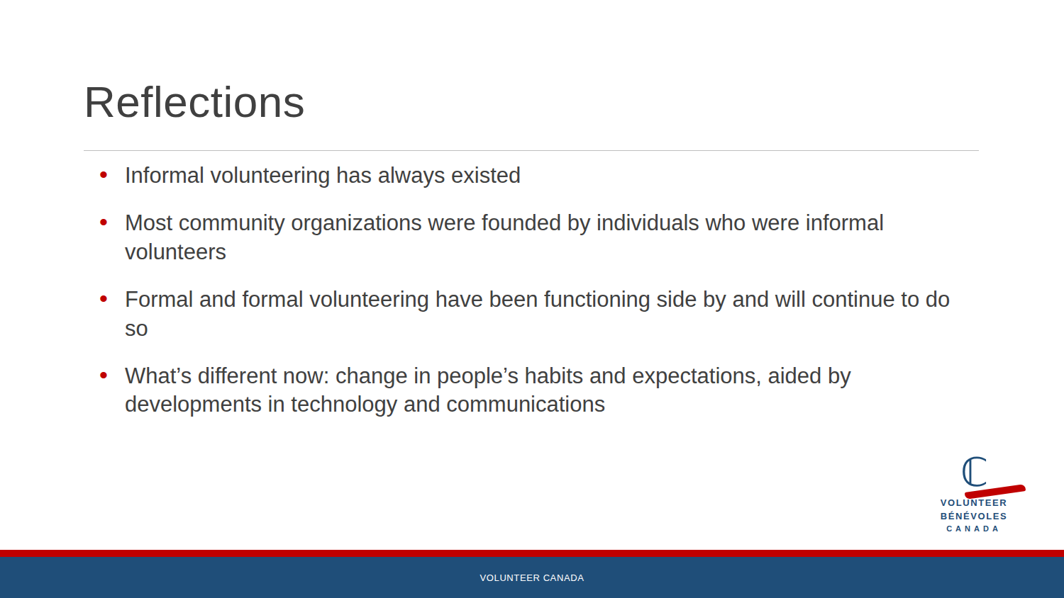Reflections
Informal volunteering has always existed
Most community organizations were founded by individuals who were informal volunteers
Formal and formal volunteering have been functioning side by and will continue to do so
What’s different now: change in people’s habits and expectations, aided by developments in technology and communications
ℂ
VOLUNTEER
BÉNÉVOLES
CANADA
VOLUNTEER CANADA